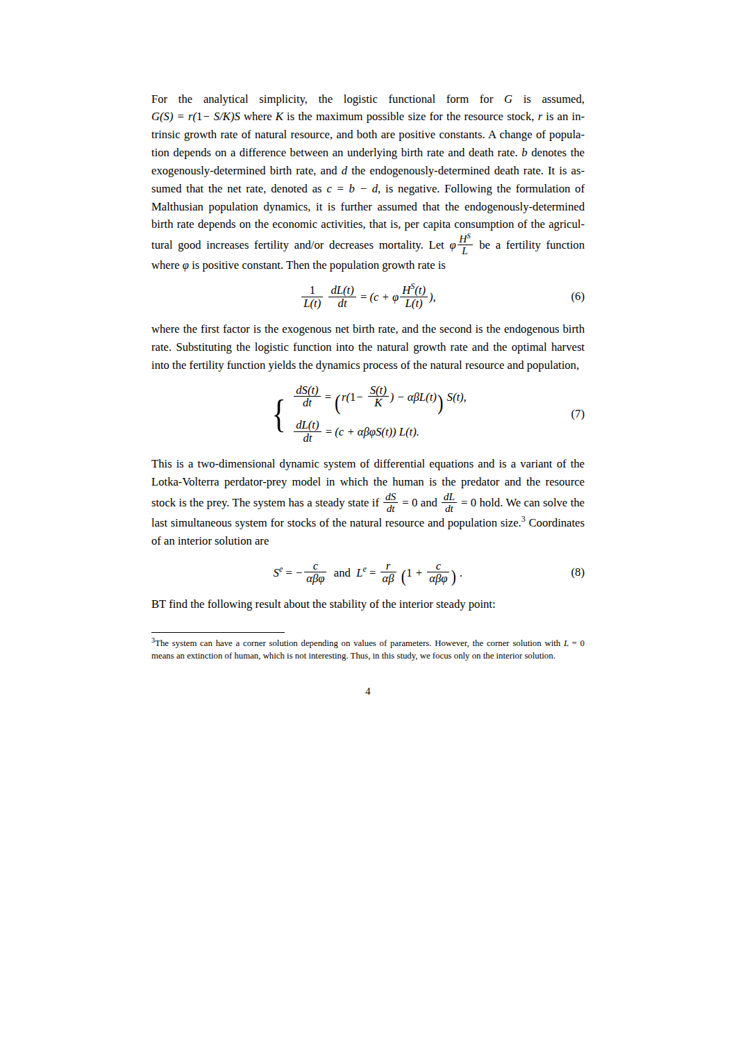For the analytical simplicity, the logistic functional form for G is assumed, G(S) = r(1− S/K)S where K is the maximum possible size for the resource stock, r is an intrinsic growth rate of natural resource, and both are positive constants. A change of population depends on a difference between an underlying birth rate and death rate. b denotes the exogenously-determined birth rate, and d the endogenously-determined death rate. It is assumed that the net rate, denoted as c = b − d, is negative. Following the formulation of Malthusian population dynamics, it is further assumed that the endogenously-determined birth rate depends on the economic activities, that is, per capita consumption of the agricultural good increases fertility and/or decreases mortality. Let φHS L be a fertility function where φ is positive constant. Then the population growth rate is
1 L(t) dL(t) dt = (c + φHS(t) L(t)), (6)
where the first factor is the exogenous net birth rate, and the second is the endogenous birth rate. Substituting the logistic function into the natural growth rate and the optimal harvest into the fertility function yields the dynamics process of the natural resource and population,
{ dS(t) dt = (r(1− S(t) K) − αβL(t)) S(t), dL(t) dt = (c + αβφS(t)) L(t). (7)
This is a two-dimensional dynamic system of differential equations and is a variant of the Lotka-Volterra perdator-prey model in which the human is the predator and the resource stock is the prey. The system has a steady state if dS dt = 0 and dL dt = 0 hold. We can solve the last simultaneous system for stocks of the natural resource and population size.3 Coordinates of an interior solution are
Se = −cαβφ and Le = rαβ (1 + cαβφ) . (8)
BT find the following result about the stability of the interior steady point:
3The system can have a corner solution depending on values of parameters. However, the corner solution with L = 0 means an extinction of human, which is not interesting. Thus, in this study, we focus only on the interior solution.
4